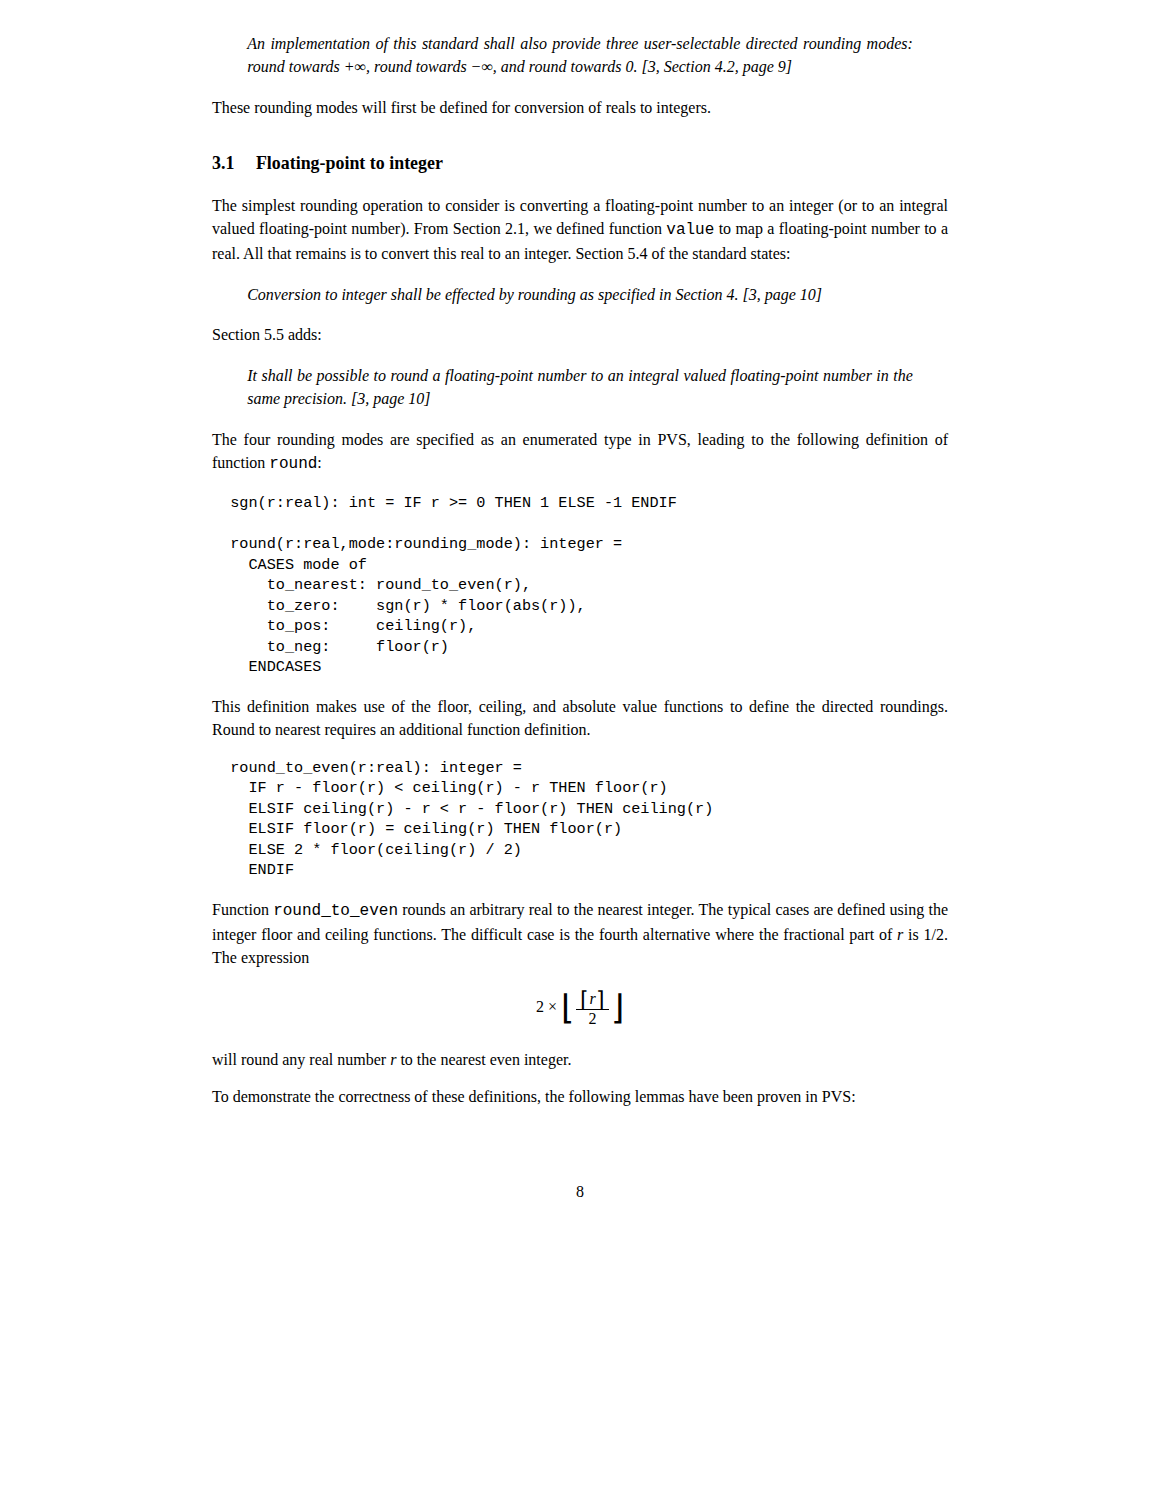An implementation of this standard shall also provide three user-selectable directed rounding modes: round towards +∞, round towards −∞, and round towards 0. [3, Section 4.2, page 9]
These rounding modes will first be defined for conversion of reals to integers.
3.1 Floating-point to integer
The simplest rounding operation to consider is converting a floating-point number to an integer (or to an integral valued floating-point number). From Section 2.1, we defined function value to map a floating-point number to a real. All that remains is to convert this real to an integer. Section 5.4 of the standard states:
Conversion to integer shall be effected by rounding as specified in Section 4. [3, page 10]
Section 5.5 adds:
It shall be possible to round a floating-point number to an integral valued floating-point number in the same precision. [3, page 10]
The four rounding modes are specified as an enumerated type in PVS, leading to the following definition of function round:
sgn(r:real): int = IF r >= 0 THEN 1 ELSE -1 ENDIF

round(r:real,mode:rounding_mode): integer =
  CASES mode of
    to_nearest: round_to_even(r),
    to_zero:    sgn(r) * floor(abs(r)),
    to_pos:     ceiling(r),
    to_neg:     floor(r)
  ENDCASES
This definition makes use of the floor, ceiling, and absolute value functions to define the directed roundings. Round to nearest requires an additional function definition.
round_to_even(r:real): integer =
  IF r - floor(r) < ceiling(r) - r THEN floor(r)
  ELSIF ceiling(r) - r < r - floor(r) THEN ceiling(r)
  ELSIF floor(r) = ceiling(r) THEN floor(r)
  ELSE 2 * floor(ceiling(r) / 2)
  ENDIF
Function round_to_even rounds an arbitrary real to the nearest integer. The typical cases are defined using the integer floor and ceiling functions. The difficult case is the fourth alternative where the fractional part of r is 1/2. The expression
2 × ⌊⌈r⌉2⌋
will round any real number r to the nearest even integer.
To demonstrate the correctness of these definitions, the following lemmas have been proven in PVS:
8